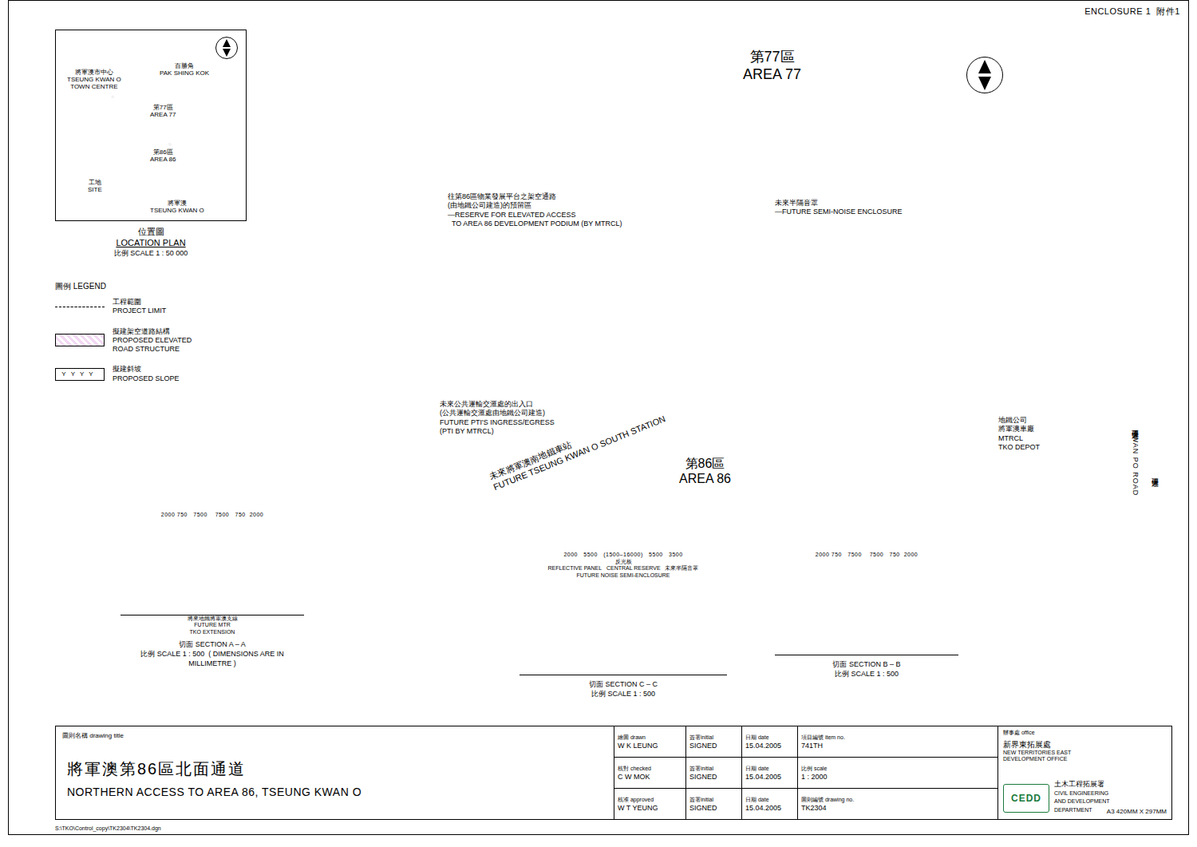ENCLOSURE 1 附件1
將軍澳市中心
TSEUNG KWAN O
TOWN CENTRE
百勝角
PAK SHING KOK
第77區
AREA 77
第86區
AREA 86
工地
SITE
將軍澳
TSEUNG KWAN O
位置圖
LOCATION PLAN
比例 SCALE 1 : 50 000
圖例 LEGEND
工程範圍
PROJECT LIMIT
擬建架空道路結構
PROPOSED ELEVATED
ROAD STRUCTURE
YYYY
擬建斜坡
PROPOSED SLOPE
第77區
AREA 77
往第86區物業發展平台之架空通路
(由地鐵公司建造)的預留區
—RESERVE FOR ELEVATED ACCESS
TO AREA 86 DEVELOPMENT PODIUM (BY MTRCL)
未來半隔音罩
—FUTURE SEMI-NOISE ENCLOSURE
未來公共運輸交滙處的出入口
(公共運輸交滙處由地鐵公司建造)
FUTURE PTI'S INGRESS/EGRESS
(PTI BY MTRCL)
地鐵公司
將軍澳車廠
MTRCL
TKO DEPOT
第86區
AREA 86
未來將軍澳南地鐵車站
FUTURE TSEUNG KWAN O SOUTH STATION
環保大道 KWAN PO ROAD
環保大道
2000 750 7500 7500 750 2000
將來地鐵將軍澳支線
FUTURE MTR
TKO EXTENSION
切面 SECTION A – A
比例 SCALE 1 : 500 ( DIMENSIONS ARE IN MILLIMETRE )
2000 5500 (1500–16000) 5500 3500
反光板
REFLECTIVE PANEL CENTRAL RESERVE 未來半隔音罩
FUTURE NOISE SEMI-ENCLOSURE
切面 SECTION C – C
比例 SCALE 1 : 500
2000 750 7500 7500 750 2000
切面 SECTION B – B
比例 SCALE 1 : 500
圖則名稱 drawing title
將軍澳第86區北面通道
NORTHERN ACCESS TO AREA 86, TSEUNG KWAN O
繪圖 drawn W K LEUNG
簽署initial SIGNED
日期 date 15.04.2005
項目編號 item no. 741TH
核對 checked C W MOK
簽署initial SIGNED
日期 date 15.04.2005
比例 scale 1 : 2000
核准 approved W T YEUNG
簽署initial SIGNED
日期 date 15.04.2005
圖則編號 drawing no. TK2304
辦事處 office
新界東拓展處
NEW TERRITORIES EAST
DEVELOPMENT OFFICE
CEDD
土木工程拓展署
CIVIL ENGINEERING
AND DEVELOPMENT
DEPARTMENT
A3 420MM X 297MM
S:\TKO\Control_copy\TK2304\TK2304.dgn